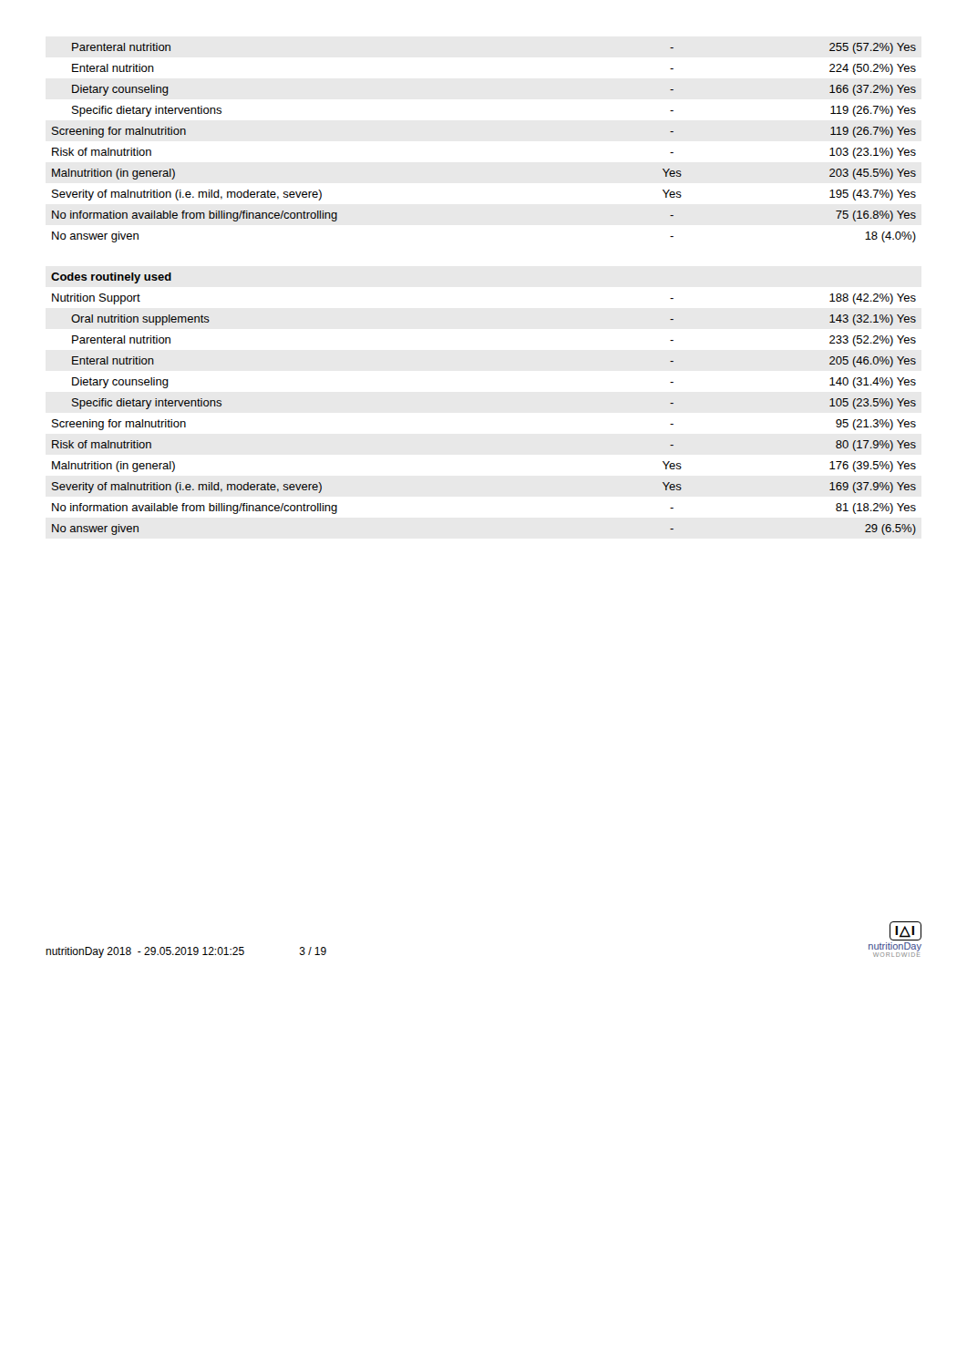| Parenteral nutrition | - | 255 (57.2%) Yes |
| Enteral nutrition | - | 224 (50.2%) Yes |
| Dietary counseling | - | 166 (37.2%) Yes |
| Specific dietary interventions | - | 119 (26.7%) Yes |
| Screening for malnutrition | - | 119 (26.7%) Yes |
| Risk of malnutrition | - | 103 (23.1%) Yes |
| Malnutrition (in general) | Yes | 203 (45.5%) Yes |
| Severity of malnutrition (i.e. mild, moderate, severe) | Yes | 195 (43.7%) Yes |
| No information available from billing/finance/controlling | - | 75 (16.8%) Yes |
| No answer given | - | 18 (4.0%) |
| Codes routinely used | | |
| Nutrition Support | - | 188 (42.2%) Yes |
| Oral nutrition supplements | - | 143 (32.1%) Yes |
| Parenteral nutrition | - | 233 (52.2%) Yes |
| Enteral nutrition | - | 205 (46.0%) Yes |
| Dietary counseling | - | 140 (31.4%) Yes |
| Specific dietary interventions | - | 105 (23.5%) Yes |
| Screening for malnutrition | - | 95 (21.3%) Yes |
| Risk of malnutrition | - | 80 (17.9%) Yes |
| Malnutrition (in general) | Yes | 176 (39.5%) Yes |
| Severity of malnutrition (i.e. mild, moderate, severe) | Yes | 169 (37.9%) Yes |
| No information available from billing/finance/controlling | - | 81 (18.2%) Yes |
| No answer given | - | 29 (6.5%) |
nutritionDay 2018 - 29.05.2019 12:01:25
3 / 19
I△I
nutritionDay
WORLDWIDE